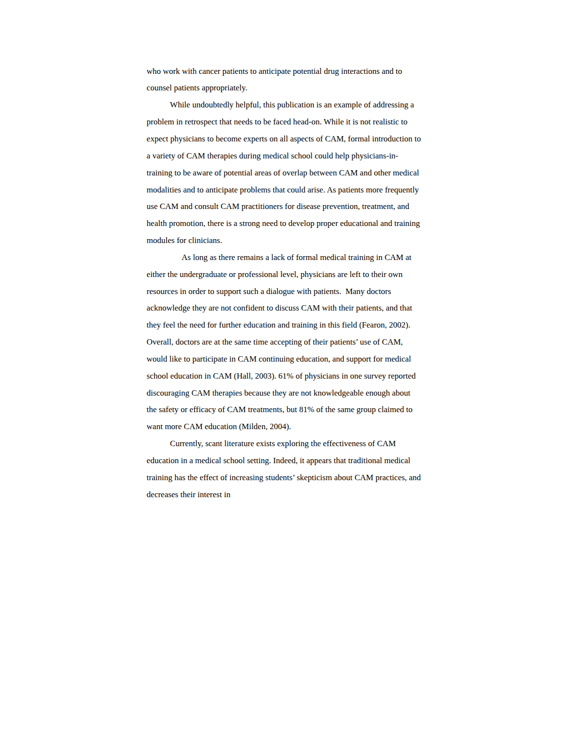who work with cancer patients to anticipate potential drug interactions and to counsel patients appropriately.
While undoubtedly helpful, this publication is an example of addressing a problem in retrospect that needs to be faced head-on. While it is not realistic to expect physicians to become experts on all aspects of CAM, formal introduction to a variety of CAM therapies during medical school could help physicians-in-training to be aware of potential areas of overlap between CAM and other medical modalities and to anticipate problems that could arise. As patients more frequently use CAM and consult CAM practitioners for disease prevention, treatment, and health promotion, there is a strong need to develop proper educational and training modules for clinicians.
As long as there remains a lack of formal medical training in CAM at either the undergraduate or professional level, physicians are left to their own resources in order to support such a dialogue with patients. Many doctors acknowledge they are not confident to discuss CAM with their patients, and that they feel the need for further education and training in this field (Fearon, 2002). Overall, doctors are at the same time accepting of their patients’ use of CAM, would like to participate in CAM continuing education, and support for medical school education in CAM (Hall, 2003). 61% of physicians in one survey reported discouraging CAM therapies because they are not knowledgeable enough about the safety or efficacy of CAM treatments, but 81% of the same group claimed to want more CAM education (Milden, 2004).
Currently, scant literature exists exploring the effectiveness of CAM education in a medical school setting. Indeed, it appears that traditional medical training has the effect of increasing students’ skepticism about CAM practices, and decreases their interest in